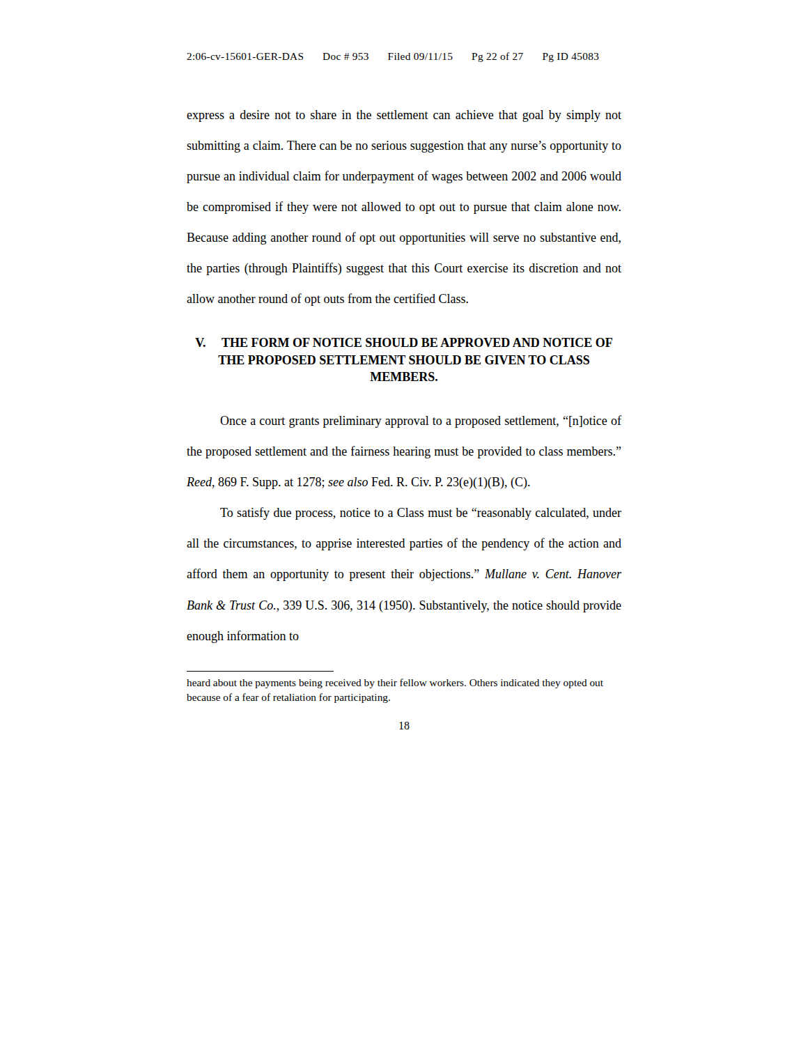2:06-cv-15601-GER-DAS Doc # 953 Filed 09/11/15 Pg 22 of 27 Pg ID 45083
express a desire not to share in the settlement can achieve that goal by simply not submitting a claim. There can be no serious suggestion that any nurse’s opportunity to pursue an individual claim for underpayment of wages between 2002 and 2006 would be compromised if they were not allowed to opt out to pursue that claim alone now. Because adding another round of opt out opportunities will serve no substantive end, the parties (through Plaintiffs) suggest that this Court exercise its discretion and not allow another round of opt outs from the certified Class.
V. THE FORM OF NOTICE SHOULD BE APPROVED AND NOTICE OF THE PROPOSED SETTLEMENT SHOULD BE GIVEN TO CLASS MEMBERS.
Once a court grants preliminary approval to a proposed settlement, “[n]otice of the proposed settlement and the fairness hearing must be provided to class members.” Reed, 869 F. Supp. at 1278; see also Fed. R. Civ. P. 23(e)(1)(B), (C).
To satisfy due process, notice to a Class must be “reasonably calculated, under all the circumstances, to apprise interested parties of the pendency of the action and afford them an opportunity to present their objections.” Mullane v. Cent. Hanover Bank & Trust Co., 339 U.S. 306, 314 (1950). Substantively, the notice should provide enough information to
heard about the payments being received by their fellow workers. Others indicated they opted out because of a fear of retaliation for participating.
18